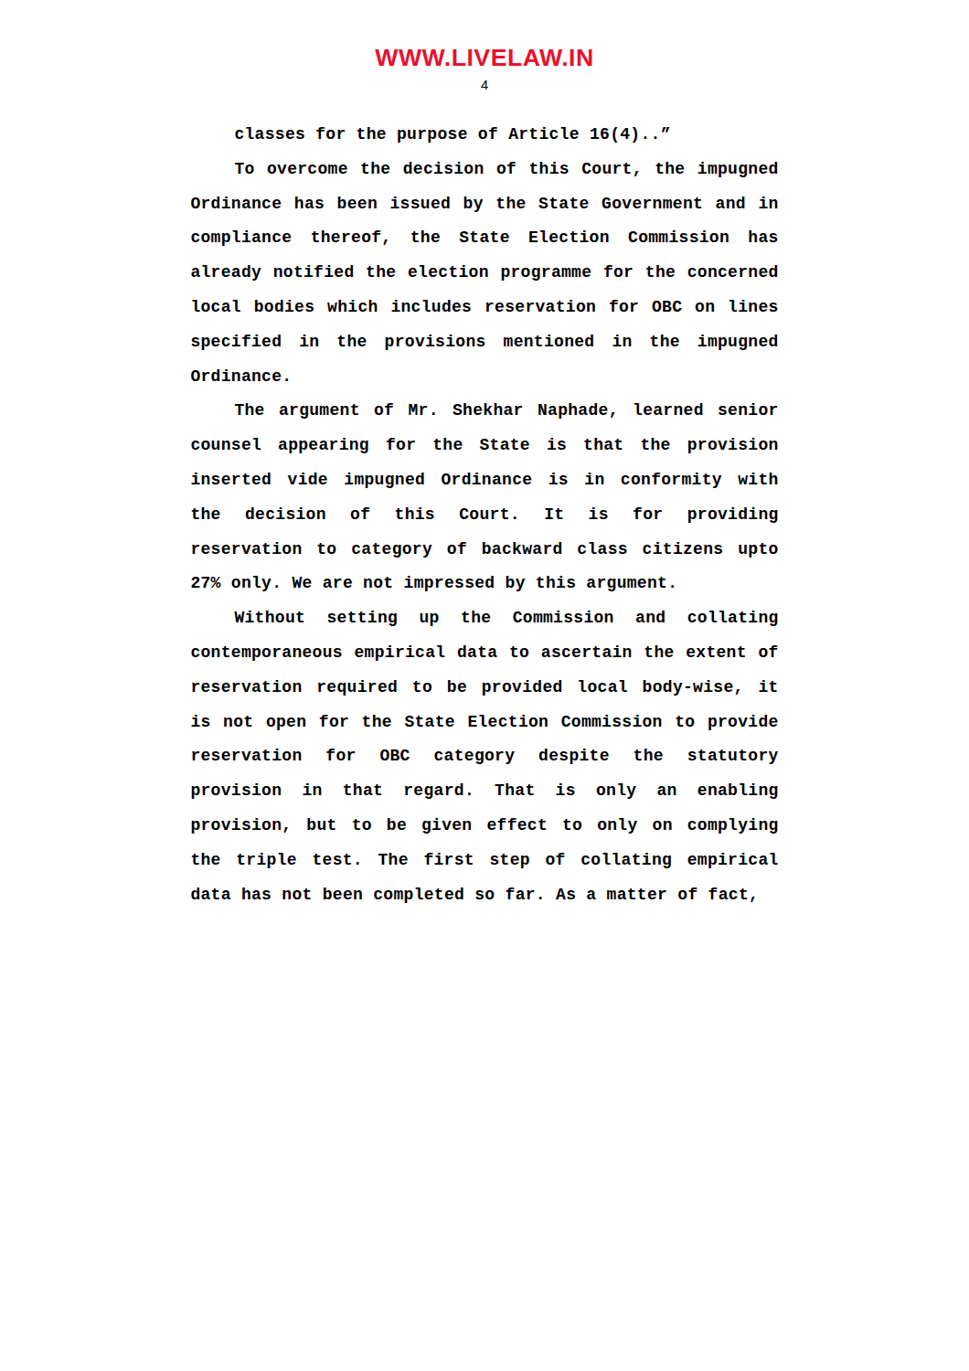WWW.LIVELAW.IN
4
classes for the purpose of Article 16(4)..”
To overcome the decision of this Court, the impugned Ordinance has been issued by the State Government and in compliance thereof, the State Election Commission has already notified the election programme for the concerned local bodies which includes reservation for OBC on lines specified in the provisions mentioned in the impugned Ordinance.
The argument of Mr. Shekhar Naphade, learned senior counsel appearing for the State is that the provision inserted vide impugned Ordinance is in conformity with the decision of this Court. It is for providing reservation to category of backward class citizens upto 27% only. We are not impressed by this argument.
Without setting up the Commission and collating contemporaneous empirical data to ascertain the extent of reservation required to be provided local body-wise, it is not open for the State Election Commission to provide reservation for OBC category despite the statutory provision in that regard. That is only an enabling provision, but to be given effect to only on complying the triple test. The first step of collating empirical data has not been completed so far. As a matter of fact,